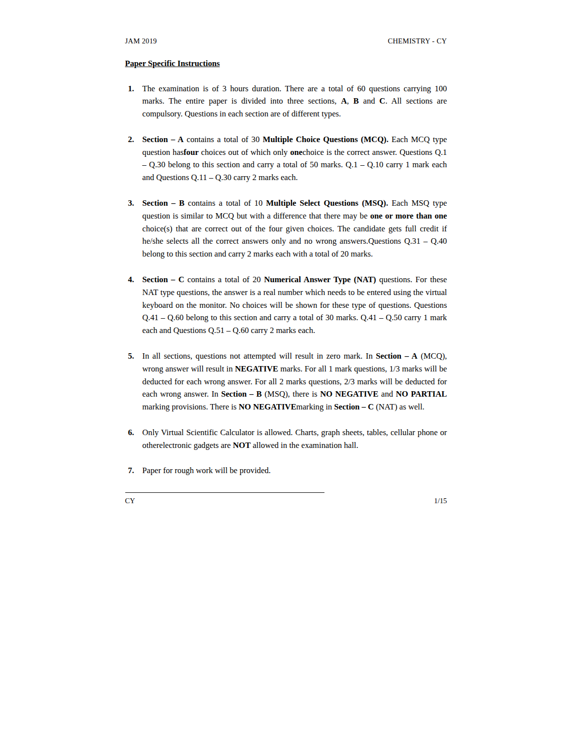JAM 2019 CHEMISTRY - CY
Paper Specific Instructions
The examination is of 3 hours duration. There are a total of 60 questions carrying 100 marks. The entire paper is divided into three sections, A, B and C. All sections are compulsory. Questions in each section are of different types.
Section – A contains a total of 30 Multiple Choice Questions (MCQ). Each MCQ type question hasfour choices out of which only onechoice is the correct answer. Questions Q.1 – Q.30 belong to this section and carry a total of 50 marks. Q.1 – Q.10 carry 1 mark each and Questions Q.11 – Q.30 carry 2 marks each.
Section – B contains a total of 10 Multiple Select Questions (MSQ). Each MSQ type question is similar to MCQ but with a difference that there may be one or more than one choice(s) that are correct out of the four given choices. The candidate gets full credit if he/she selects all the correct answers only and no wrong answers.Questions Q.31 – Q.40 belong to this section and carry 2 marks each with a total of 20 marks.
Section – C contains a total of 20 Numerical Answer Type (NAT) questions. For these NAT type questions, the answer is a real number which needs to be entered using the virtual keyboard on the monitor. No choices will be shown for these type of questions. Questions Q.41 – Q.60 belong to this section and carry a total of 30 marks. Q.41 – Q.50 carry 1 mark each and Questions Q.51 – Q.60 carry 2 marks each.
In all sections, questions not attempted will result in zero mark. In Section – A (MCQ), wrong answer will result in NEGATIVE marks. For all 1 mark questions, 1/3 marks will be deducted for each wrong answer. For all 2 marks questions, 2/3 marks will be deducted for each wrong answer. In Section – B (MSQ), there is NO NEGATIVE and NO PARTIAL marking provisions. There is NO NEGATIVEmarking in Section – C (NAT) as well.
Only Virtual Scientific Calculator is allowed. Charts, graph sheets, tables, cellular phone or otherelectronic gadgets are NOT allowed in the examination hall.
Paper for rough work will be provided.
CY 1/15